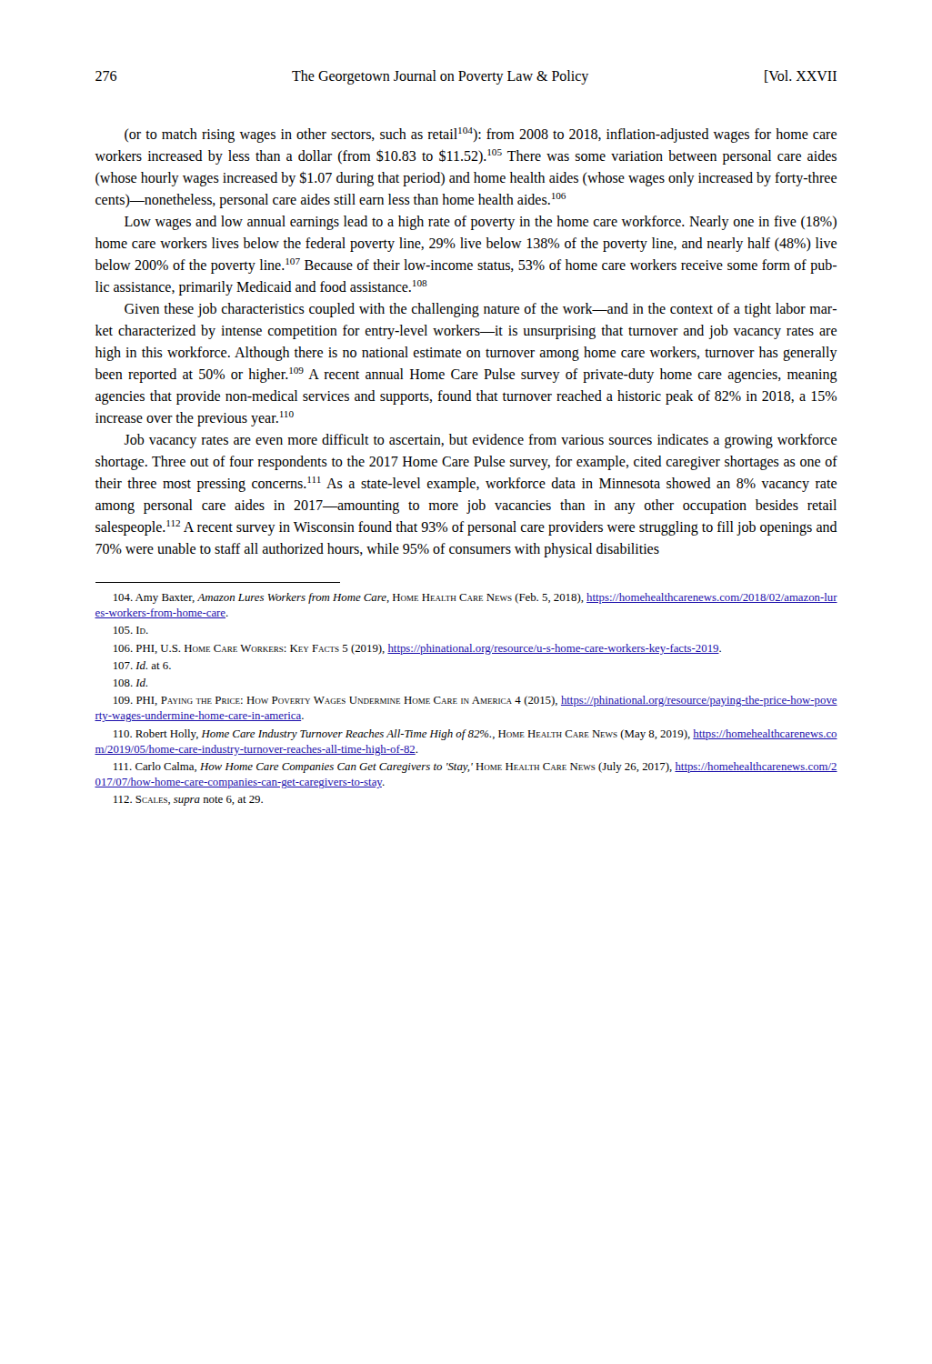276 The Georgetown Journal on Poverty Law & Policy [Vol. XXVII
(or to match rising wages in other sectors, such as retail104): from 2008 to 2018, inflation-adjusted wages for home care workers increased by less than a dollar (from $10.83 to $11.52).105 There was some variation between personal care aides (whose hourly wages increased by $1.07 during that period) and home health aides (whose wages only increased by forty-three cents)—nonetheless, personal care aides still earn less than home health aides.106
Low wages and low annual earnings lead to a high rate of poverty in the home care workforce. Nearly one in five (18%) home care workers lives below the federal poverty line, 29% live below 138% of the poverty line, and nearly half (48%) live below 200% of the poverty line.107 Because of their low-income status, 53% of home care workers receive some form of public assistance, primarily Medicaid and food assistance.108
Given these job characteristics coupled with the challenging nature of the work—and in the context of a tight labor market characterized by intense competition for entry-level workers—it is unsurprising that turnover and job vacancy rates are high in this workforce. Although there is no national estimate on turnover among home care workers, turnover has generally been reported at 50% or higher.109 A recent annual Home Care Pulse survey of private-duty home care agencies, meaning agencies that provide non-medical services and supports, found that turnover reached a historic peak of 82% in 2018, a 15% increase over the previous year.110
Job vacancy rates are even more difficult to ascertain, but evidence from various sources indicates a growing workforce shortage. Three out of four respondents to the 2017 Home Care Pulse survey, for example, cited caregiver shortages as one of their three most pressing concerns.111 As a state-level example, workforce data in Minnesota showed an 8% vacancy rate among personal care aides in 2017—amounting to more job vacancies than in any other occupation besides retail salespeople.112 A recent survey in Wisconsin found that 93% of personal care providers were struggling to fill job openings and 70% were unable to staff all authorized hours, while 95% of consumers with physical disabilities
104. Amy Baxter, Amazon Lures Workers from Home Care, Home Health Care News (Feb. 5, 2018), https://homehealthcarenews.com/2018/02/amazon-lures-workers-from-home-care.
105. Id.
106. PHI, U.S. Home Care Workers: Key Facts 5 (2019), https://phinational.org/resource/u-s-home-care-workers-key-facts-2019.
107. Id. at 6.
108. Id.
109. PHI, Paying the Price: How Poverty Wages Undermine Home Care in America 4 (2015), https://phinational.org/resource/paying-the-price-how-poverty-wages-undermine-home-care-in-america.
110. Robert Holly, Home Care Industry Turnover Reaches All-Time High of 82%., Home Health Care News (May 8, 2019), https://homehealthcarenews.com/2019/05/home-care-industry-turnover-reaches-all-time-high-of-82.
111. Carlo Calma, How Home Care Companies Can Get Caregivers to 'Stay,' Home Health Care News (July 26, 2017), https://homehealthcarenews.com/2017/07/how-home-care-companies-can-get-caregivers-to-stay.
112. Scales, supra note 6, at 29.